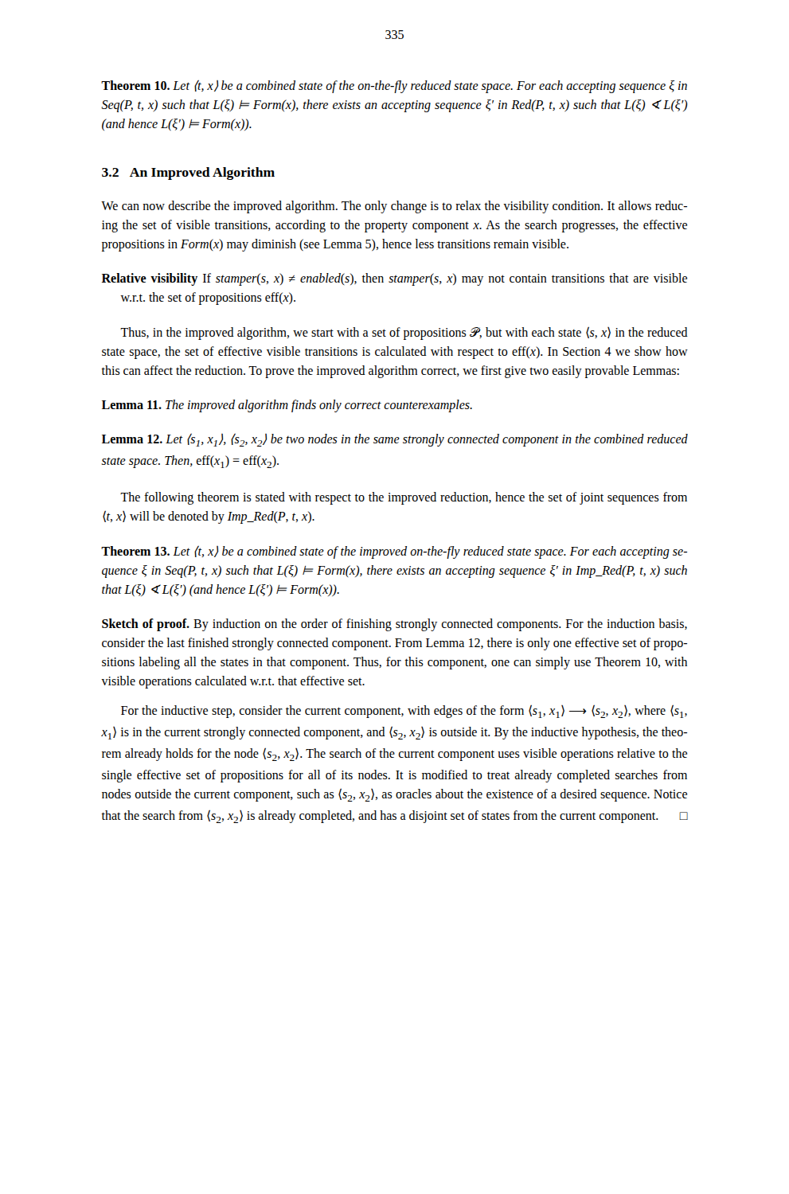335
Theorem 10. Let ⟨t, x⟩ be a combined state of the on-the-fly reduced state space. For each accepting sequence ξ in Seq(P, t, x) such that L(ξ) ⊨ Form(x), there exists an accepting sequence ξ′ in Red(P, t, x) such that L(ξ) ∢ L(ξ′) (and hence L(ξ′) ⊨ Form(x)).
3.2 An Improved Algorithm
We can now describe the improved algorithm. The only change is to relax the visibility condition. It allows reducing the set of visible transitions, according to the property component x. As the search progresses, the effective propositions in Form(x) may diminish (see Lemma 5), hence less transitions remain visible.
Relative visibility If stamper(s, x) ≠ enabled(s), then stamper(s, x) may not contain transitions that are visible w.r.t. the set of propositions eff(x).
Thus, in the improved algorithm, we start with a set of propositions 𝒫, but with each state ⟨s, x⟩ in the reduced state space, the set of effective visible transitions is calculated with respect to eff(x). In Section 4 we show how this can affect the reduction. To prove the improved algorithm correct, we first give two easily provable Lemmas:
Lemma 11. The improved algorithm finds only correct counterexamples.
Lemma 12. Let ⟨s1, x1⟩, ⟨s2, x2⟩ be two nodes in the same strongly connected component in the combined reduced state space. Then, eff(x1) = eff(x2).
The following theorem is stated with respect to the improved reduction, hence the set of joint sequences from ⟨t, x⟩ will be denoted by Imp_Red(P, t, x).
Theorem 13. Let ⟨t, x⟩ be a combined state of the improved on-the-fly reduced state space. For each accepting sequence ξ in Seq(P, t, x) such that L(ξ) ⊨ Form(x), there exists an accepting sequence ξ′ in Imp_Red(P, t, x) such that L(ξ) ∢ L(ξ′) (and hence L(ξ′) ⊨ Form(x)).
Sketch of proof. By induction on the order of finishing strongly connected components. For the induction basis, consider the last finished strongly connected component. From Lemma 12, there is only one effective set of propositions labeling all the states in that component. Thus, for this component, one can simply use Theorem 10, with visible operations calculated w.r.t. that effective set.
For the inductive step, consider the current component, with edges of the form ⟨s1, x1⟩ ⟶ ⟨s2, x2⟩, where ⟨s1, x1⟩ is in the current strongly connected component, and ⟨s2, x2⟩ is outside it. By the inductive hypothesis, the theorem already holds for the node ⟨s2, x2⟩. The search of the current component uses visible operations relative to the single effective set of propositions for all of its nodes. It is modified to treat already completed searches from nodes outside the current component, such as ⟨s2, x2⟩, as oracles about the existence of a desired sequence. Notice that the search from ⟨s2, x2⟩ is already completed, and has a disjoint set of states from the current component.□